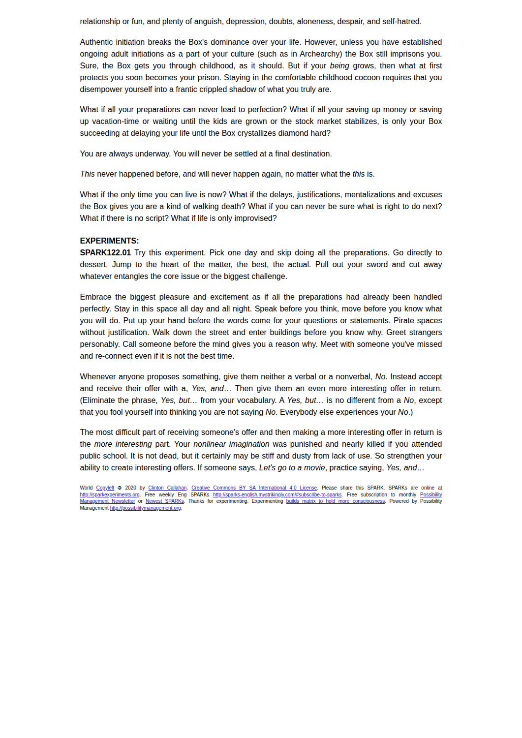relationship or fun, and plenty of anguish, depression, doubts, aloneness, despair, and self-hatred.
Authentic initiation breaks the Box's dominance over your life. However, unless you have established ongoing adult initiations as a part of your culture (such as in Archearchy) the Box still imprisons you. Sure, the Box gets you through childhood, as it should. But if your being grows, then what at first protects you soon becomes your prison. Staying in the comfortable childhood cocoon requires that you disempower yourself into a frantic crippled shadow of what you truly are.
What if all your preparations can never lead to perfection? What if all your saving up money or saving up vacation-time or waiting until the kids are grown or the stock market stabilizes, is only your Box succeeding at delaying your life until the Box crystallizes diamond hard?
You are always underway. You will never be settled at a final destination.
This never happened before, and will never happen again, no matter what the this is.
What if the only time you can live is now? What if the delays, justifications, mentalizations and excuses the Box gives you are a kind of walking death? What if you can never be sure what is right to do next? What if there is no script? What if life is only improvised?
EXPERIMENTS:
SPARK122.01 Try this experiment. Pick one day and skip doing all the preparations. Go directly to dessert. Jump to the heart of the matter, the best, the actual. Pull out your sword and cut away whatever entangles the core issue or the biggest challenge.
Embrace the biggest pleasure and excitement as if all the preparations had already been handled perfectly. Stay in this space all day and all night. Speak before you think, move before you know what you will do. Put up your hand before the words come for your questions or statements. Pirate spaces without justification. Walk down the street and enter buildings before you know why. Greet strangers personably. Call someone before the mind gives you a reason why. Meet with someone you've missed and re-connect even if it is not the best time.
Whenever anyone proposes something, give them neither a verbal or a nonverbal, No. Instead accept and receive their offer with a, Yes, and… Then give them an even more interesting offer in return. (Eliminate the phrase, Yes, but… from your vocabulary. A Yes, but… is no different from a No, except that you fool yourself into thinking you are not saying No. Everybody else experiences your No.)
The most difficult part of receiving someone's offer and then making a more interesting offer in return is the more interesting part. Your nonlinear imagination was punished and nearly killed if you attended public school. It is not dead, but it certainly may be stiff and dusty from lack of use. So strengthen your ability to create interesting offers. If someone says, Let's go to a movie, practice saying, Yes, and…
World Copyleft 🄯 2020 by Clinton Callahan. Creative Commons BY SA International 4.0 License. Please share this SPARK. SPARKs are online at http://sparkexperiments.org. Free weekly Eng SPARKs http://sparks-english.mystrikingly.com/#subscribe-to-sparks. Free subscription to monthly Possibility Management Newsletter or Newest SPARKs. Thanks for experimenting. Experimenting builds matrix to hold more consciousness. Powered by Possibility Management http://possibilitymanagement.org.